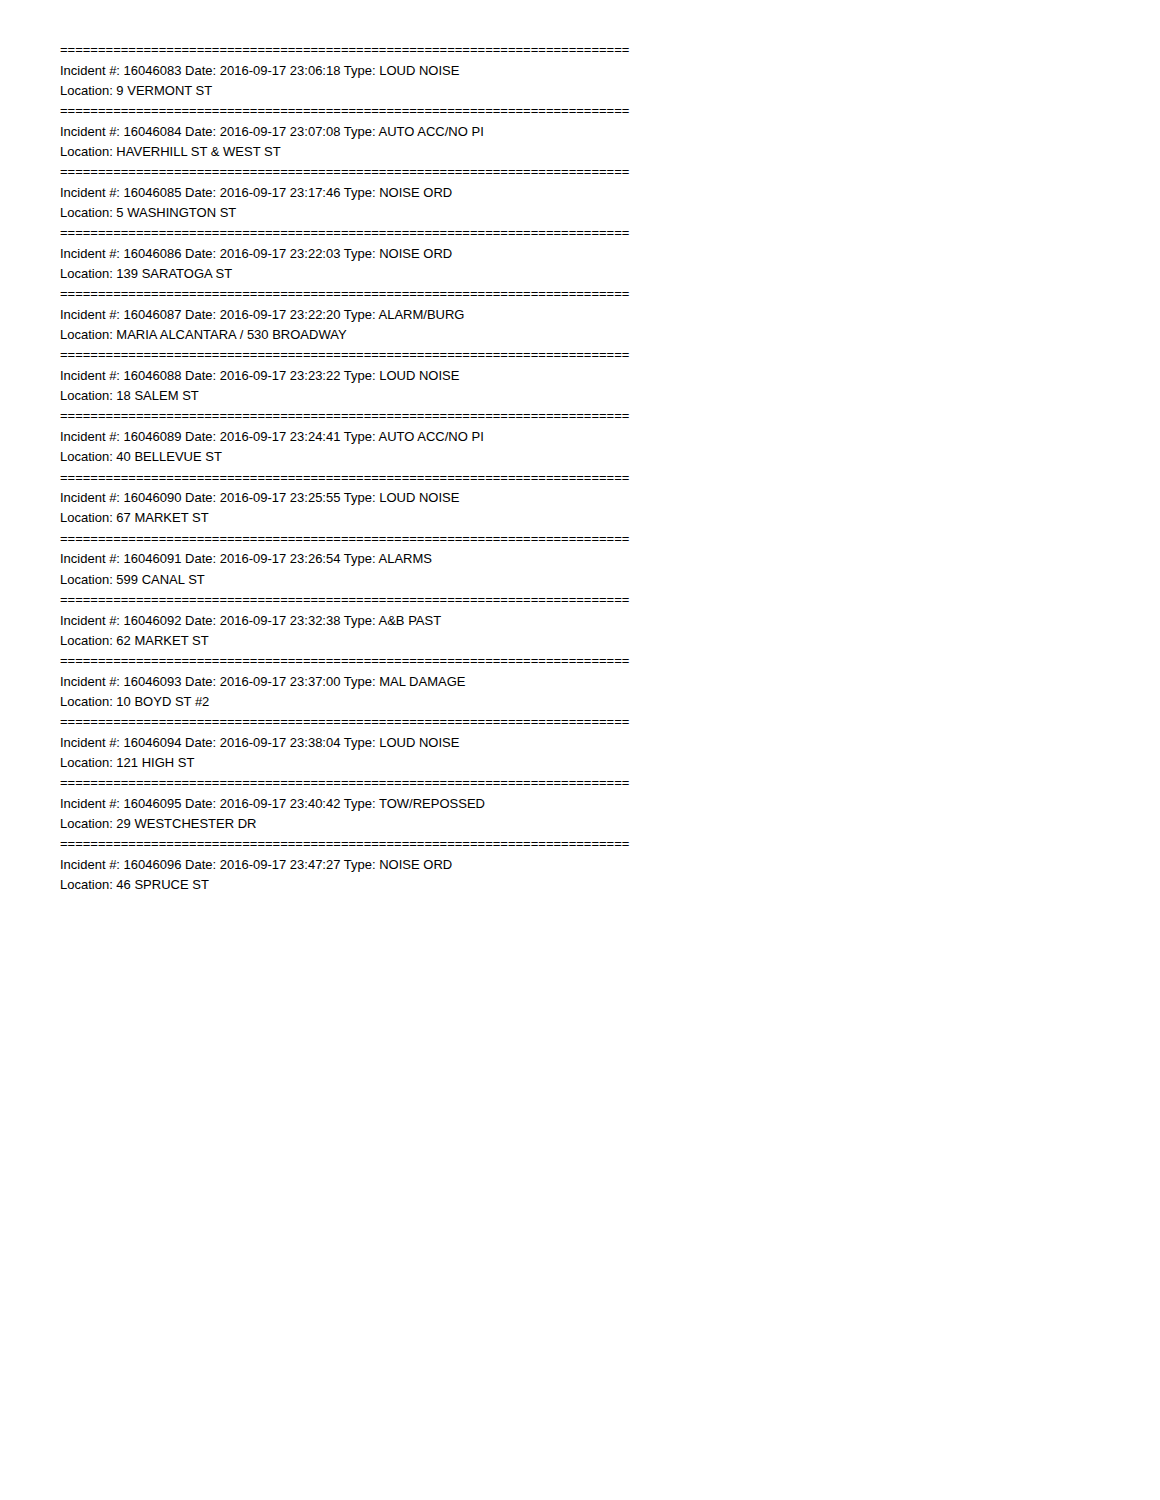===========================================================================
Incident #: 16046083 Date: 2016-09-17 23:06:18 Type: LOUD NOISE
Location: 9 VERMONT ST
===========================================================================
Incident #: 16046084 Date: 2016-09-17 23:07:08 Type: AUTO ACC/NO PI
Location: HAVERHILL ST & WEST ST
===========================================================================
Incident #: 16046085 Date: 2016-09-17 23:17:46 Type: NOISE ORD
Location: 5 WASHINGTON ST
===========================================================================
Incident #: 16046086 Date: 2016-09-17 23:22:03 Type: NOISE ORD
Location: 139 SARATOGA ST
===========================================================================
Incident #: 16046087 Date: 2016-09-17 23:22:20 Type: ALARM/BURG
Location: MARIA ALCANTARA / 530 BROADWAY
===========================================================================
Incident #: 16046088 Date: 2016-09-17 23:23:22 Type: LOUD NOISE
Location: 18 SALEM ST
===========================================================================
Incident #: 16046089 Date: 2016-09-17 23:24:41 Type: AUTO ACC/NO PI
Location: 40 BELLEVUE ST
===========================================================================
Incident #: 16046090 Date: 2016-09-17 23:25:55 Type: LOUD NOISE
Location: 67 MARKET ST
===========================================================================
Incident #: 16046091 Date: 2016-09-17 23:26:54 Type: ALARMS
Location: 599 CANAL ST
===========================================================================
Incident #: 16046092 Date: 2016-09-17 23:32:38 Type: A&B PAST
Location: 62 MARKET ST
===========================================================================
Incident #: 16046093 Date: 2016-09-17 23:37:00 Type: MAL DAMAGE
Location: 10 BOYD ST #2
===========================================================================
Incident #: 16046094 Date: 2016-09-17 23:38:04 Type: LOUD NOISE
Location: 121 HIGH ST
===========================================================================
Incident #: 16046095 Date: 2016-09-17 23:40:42 Type: TOW/REPOSSED
Location: 29 WESTCHESTER DR
===========================================================================
Incident #: 16046096 Date: 2016-09-17 23:47:27 Type: NOISE ORD
Location: 46 SPRUCE ST